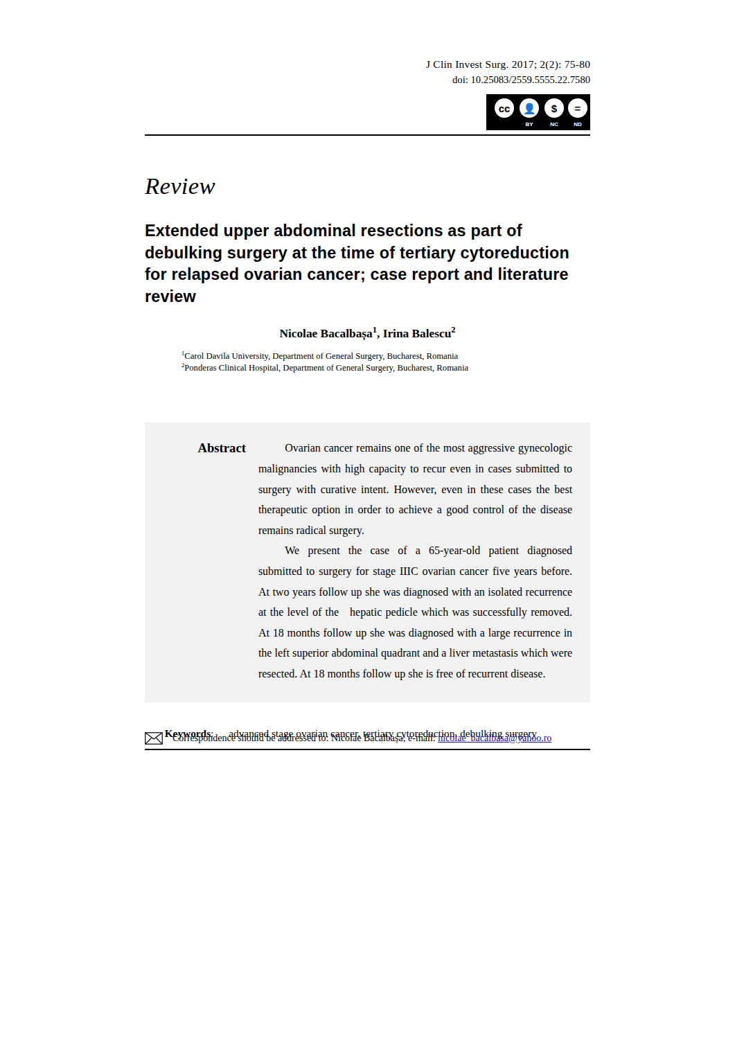J Clin Invest Surg. 2017; 2(2): 75-80
doi: 10.25083/2559.5555.22.7580
cc 👤 $ = BY NC ND
Review
Extended upper abdominal resections as part of debulking surgery at the time of tertiary cytoreduction for relapsed ovarian cancer; case report and literature review
Nicolae Bacalbașa1, Irina Balescu2
1Carol Davila University, Department of General Surgery, Bucharest, Romania
2Ponderas Clinical Hospital, Department of General Surgery, Bucharest, Romania
Abstract
Ovarian cancer remains one of the most aggressive gynecologic malignancies with high capacity to recur even in cases submitted to surgery with curative intent. However, even in these cases the best therapeutic option in order to achieve a good control of the disease remains radical surgery.
We present the case of a 65-year-old patient diagnosed submitted to surgery for stage IIIC ovarian cancer five years before. At two years follow up she was diagnosed with an isolated recurrence at the level of the hepatic pedicle which was successfully removed. At 18 months follow up she was diagnosed with a large recurrence in the left superior abdominal quadrant and a liver metastasis which were resected. At 18 months follow up she is free of recurrent disease.
Keywords: advanced stage ovarian cancer, tertiary cytoreduction, debulking surgery
Correspondence should be addressed to: Nicolae Bacalbașa; e-mail: nicolae_bacalbasa@yahoo.ro